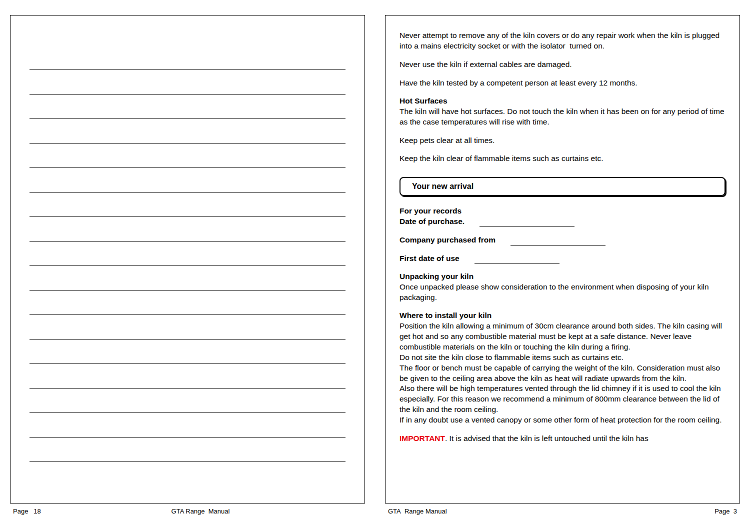Page 18
GTA Range Manual
Never attempt to remove any of the kiln covers or do any repair work when the kiln is plugged into a mains electricity socket or with the isolator turned on.
Never use the kiln if external cables are damaged.
Have the kiln tested by a competent person at least every 12 months.
Hot Surfaces
The kiln will have hot surfaces. Do not touch the kiln when it has been on for any period of time as the case temperatures will rise with time.
Keep pets clear at all times.
Keep the kiln clear of flammable items such as curtains etc.
Your new arrival
For your records
Date of purchase.
Company purchased from
First date of use
Unpacking your kiln
Once unpacked please show consideration to the environment when disposing of your kiln packaging.
Where to install your kiln
Position the kiln allowing a minimum of 30cm clearance around both sides. The kiln casing will get hot and so any combustible material must be kept at a safe distance. Never leave combustible materials on the kiln or touching the kiln during a firing.
Do not site the kiln close to flammable items such as curtains etc.
The floor or bench must be capable of carrying the weight of the kiln. Consideration must also be given to the ceiling area above the kiln as heat will radiate upwards from the kiln.
Also there will be high temperatures vented through the lid chimney if it is used to cool the kiln especially. For this reason we recommend a minimum of 800mm clearance between the lid of the kiln and the room ceiling.
If in any doubt use a vented canopy or some other form of heat protection for the room ceiling.
IMPORTANT. It is advised that the kiln is left untouched until the kiln has
GTA Range Manual
Page 3